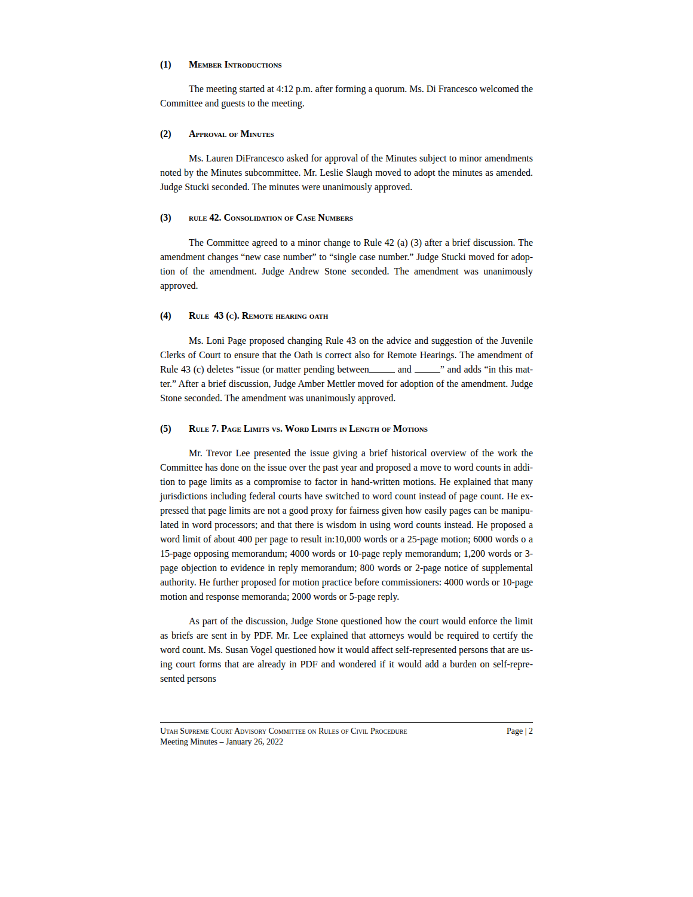(1) Member Introductions
The meeting started at 4:12 p.m. after forming a quorum. Ms. Di Francesco welcomed the Committee and guests to the meeting.
(2) Approval of Minutes
Ms. Lauren DiFrancesco asked for approval of the Minutes subject to minor amendments noted by the Minutes subcommittee. Mr. Leslie Slaugh moved to adopt the minutes as amended. Judge Stucki seconded. The minutes were unanimously approved.
(3) rule 42. Consolidation of Case Numbers
The Committee agreed to a minor change to Rule 42 (a) (3) after a brief discussion. The amendment changes “new case number” to “single case number.” Judge Stucki moved for adoption of the amendment. Judge Andrew Stone seconded. The amendment was unanimously approved.
(4) Rule 43 (c). Remote hearing oath
Ms. Loni Page proposed changing Rule 43 on the advice and suggestion of the Juvenile Clerks of Court to ensure that the Oath is correct also for Remote Hearings. The amendment of Rule 43 (c) deletes “issue (or matter pending between and ” and adds “in this matter.” After a brief discussion, Judge Amber Mettler moved for adoption of the amendment. Judge Stone seconded. The amendment was unanimously approved.
(5) Rule 7. Page Limits vs. Word Limits in Length of Motions
Mr. Trevor Lee presented the issue giving a brief historical overview of the work the Committee has done on the issue over the past year and proposed a move to word counts in addition to page limits as a compromise to factor in hand-written motions. He explained that many jurisdictions including federal courts have switched to word count instead of page count. He expressed that page limits are not a good proxy for fairness given how easily pages can be manipulated in word processors; and that there is wisdom in using word counts instead. He proposed a word limit of about 400 per page to result in:10,000 words or a 25-page motion; 6000 words o a 15-page opposing memorandum; 4000 words or 10-page reply memorandum; 1,200 words or 3-page objection to evidence in reply memorandum; 800 words or 2-page notice of supplemental authority. He further proposed for motion practice before commissioners: 4000 words or 10-page motion and response memoranda; 2000 words or 5-page reply.
As part of the discussion, Judge Stone questioned how the court would enforce the limit as briefs are sent in by PDF. Mr. Lee explained that attorneys would be required to certify the word count. Ms. Susan Vogel questioned how it would affect self-represented persons that are using court forms that are already in PDF and wondered if it would add a burden on self-represented persons
Utah Supreme Court Advisory Committee on Rules of Civil Procedure
Meeting Minutes – January 26, 2022
Page | 2